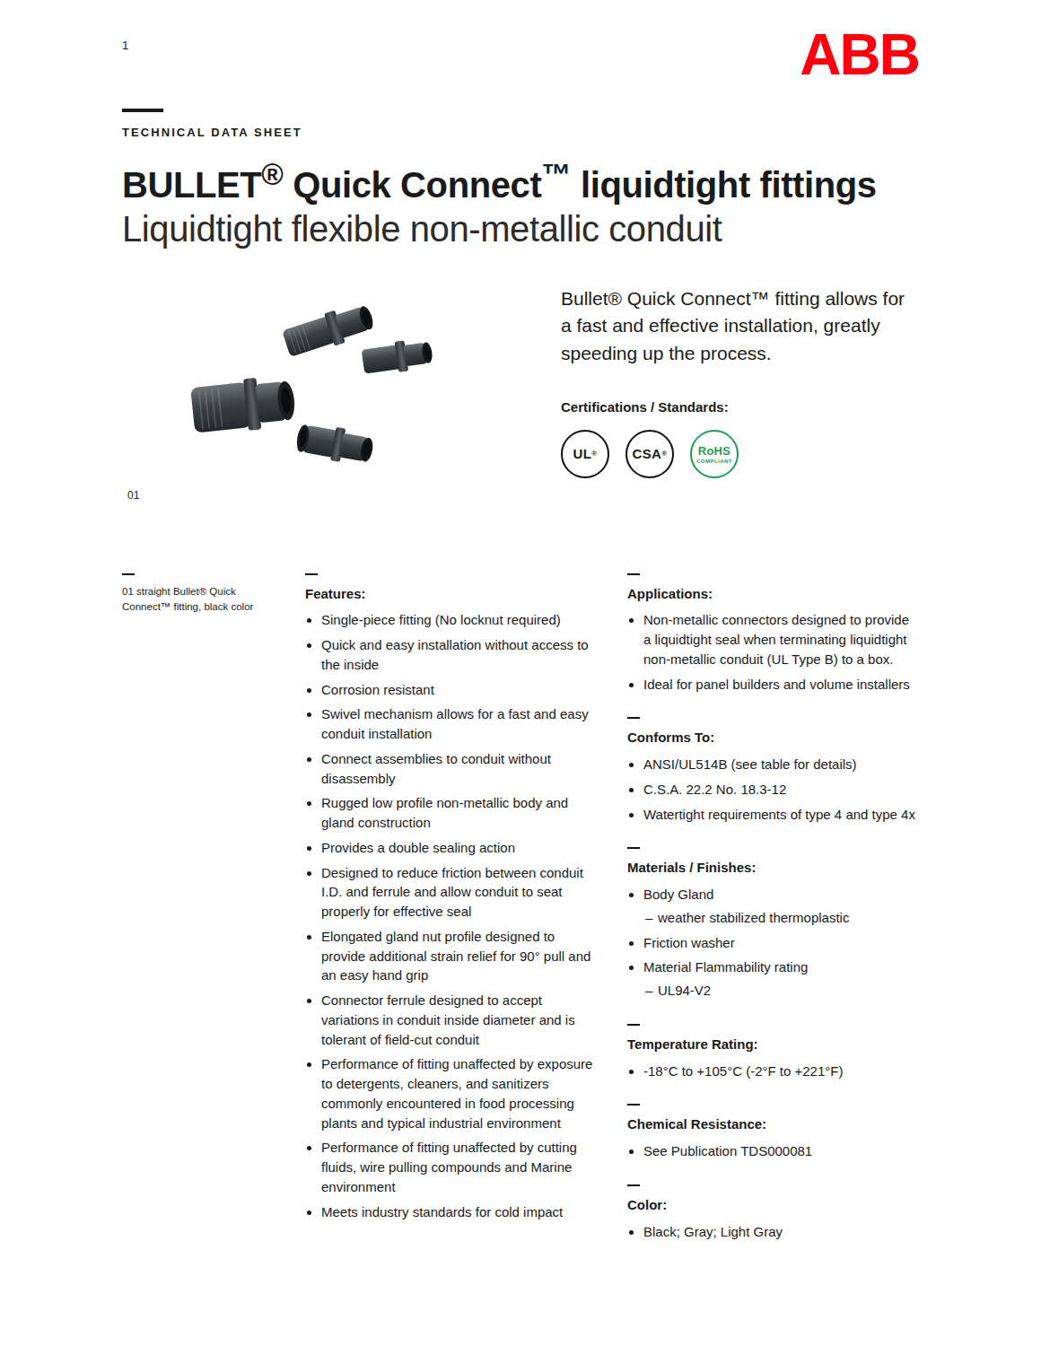1
ABB
Technical data sheet
BULLET® Quick Connect™ liquidtight fittings Liquidtight flexible non-metallic conduit
01
Bullet® Quick Connect™ fitting allows for a fast and effective installation, greatly speeding up the process.
Certifications / Standards:
UL®
CSA®
RoHSCOMPLIANT
01 straight Bullet® Quick Connect™ fitting, black color
Features:
Single-piece fitting (No locknut required)
Quick and easy installation without access to the inside
Corrosion resistant
Swivel mechanism allows for a fast and easy conduit installation
Connect assemblies to conduit without disassembly
Rugged low profile non-metallic body and gland construction
Provides a double sealing action
Designed to reduce friction between conduit I.D. and ferrule and allow conduit to seat properly for effective seal
Elongated gland nut profile designed to provide additional strain relief for 90° pull and an easy hand grip
Connector ferrule designed to accept variations in conduit inside diameter and is tolerant of field-cut conduit
Performance of fitting unaffected by exposure to detergents, cleaners, and sanitizers commonly encountered in food processing plants and typical industrial environment
Performance of fitting unaffected by cutting fluids, wire pulling compounds and Marine environment
Meets industry standards for cold impact
Applications:
Non-metallic connectors designed to provide a liquidtight seal when terminating liquidtight non-metallic conduit (UL Type B) to a box.
Ideal for panel builders and volume installers
Conforms To:
ANSI/UL514B (see table for details)
C.S.A. 22.2 No. 18.3-12
Watertight requirements of type 4 and type 4x
Materials / Finishes:
Body Gland
weather stabilized thermoplastic
Friction washer
Material Flammability rating
UL94-V2
Temperature Rating:
-18°C to +105°C (-2°F to +221°F)
Chemical Resistance:
See Publication TDS000081
Color:
Black; Gray; Light Gray